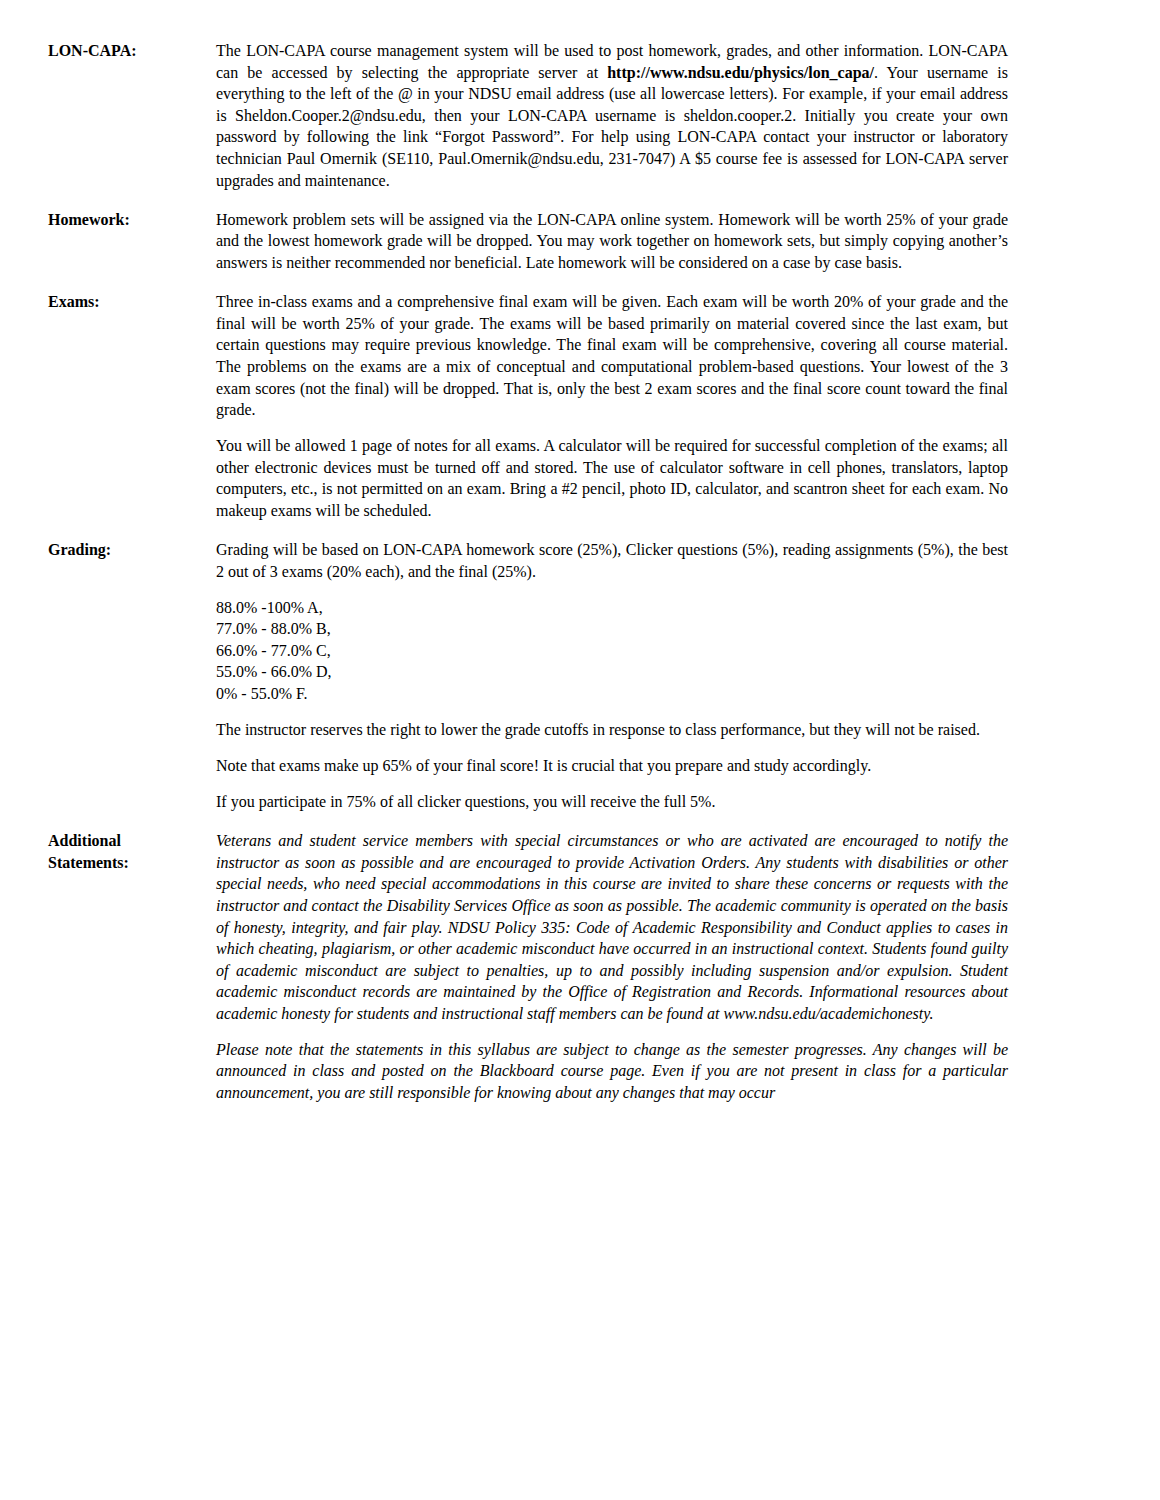| LON-CAPA: | The LON-CAPA course management system will be used to post homework, grades, and other information. LON-CAPA can be accessed by selecting the appropriate server at http://www.ndsu.edu/physics/lon_capa/ . Your username is everything to the left of the @ in your NDSU email address (use all lowercase letters). For example, if your email address is Sheldon.Cooper.2@ndsu.edu, then your LON-CAPA username is sheldon.cooper.2. Initially you create your own password by following the link “Forgot Password”. For help using LON-CAPA contact your instructor or laboratory technician Paul Omernik (SE110, Paul.Omernik@ndsu.edu, 231-7047) A $5 course fee is assessed for LON-CAPA server upgrades and maintenance. |
| Homework: | Homework problem sets will be assigned via the LON-CAPA online system. Homework will be worth 25% of your grade and the lowest homework grade will be dropped. You may work together on homework sets, but simply copying another’s answers is neither recommended nor beneficial. Late homework will be considered on a case by case basis. |
| Exams: | Three in-class exams and a comprehensive final exam will be given. Each exam will be worth 20% of your grade and the final will be worth 25% of your grade. The exams will be based primarily on material covered since the last exam, but certain questions may require previous knowledge. The final exam will be comprehensive, covering all course material. The problems on the exams are a mix of conceptual and computational problem-based questions. Your lowest of the 3 exam scores (not the final) will be dropped. That is, only the best 2 exam scores and the final score count toward the final grade. You will be allowed 1 page of notes for all exams. A calculator will be required for successful completion of the exams; all other electronic devices must be turned off and stored. The use of calculator software in cell phones, translators, laptop computers, etc., is not permitted on an exam. Bring a #2 pencil, photo ID, calculator, and scantron sheet for each exam. No makeup exams will be scheduled. |
| Grading: | Grading will be based on LON-CAPA homework score (25%), Clicker questions (5%), reading assignments (5%), the best 2 out of 3 exams (20% each), and the final (25%). 88.0% -100% A, 77.0% - 88.0% B, 66.0% - 77.0% C, 55.0% - 66.0% D, 0% - 55.0% F. The instructor reserves the right to lower the grade cutoffs in response to class performance, but they will not be raised. Note that exams make up 65% of your final score! It is crucial that you prepare and study accordingly. If you participate in 75% of all clicker questions, you will receive the full 5%. |
| Additional Statements: | Veterans and student service members with special circumstances or who are activated are encouraged to notify the instructor as soon as possible and are encouraged to provide Activation Orders. Any students with disabilities or other special needs, who need special accommodations in this course are invited to share these concerns or requests with the instructor and contact the Disability Services Office as soon as possible. The academic community is operated on the basis of honesty, integrity, and fair play. NDSU Policy 335: Code of Academic Responsibility and Conduct applies to cases in which cheating, plagiarism, or other academic misconduct have occurred in an instructional context. Students found guilty of academic misconduct are subject to penalties, up to and possibly including suspension and/or expulsion. Student academic misconduct records are maintained by the Office of Registration and Records. Informational resources about academic honesty for students and instructional staff members can be found at www.ndsu.edu/academichonesty. Please note that the statements in this syllabus are subject to change as the semester progresses. Any changes will be announced in class and posted on the Blackboard course page. Even if you are not present in class for a particular announcement, you are still responsible for knowing about any changes that may occur |